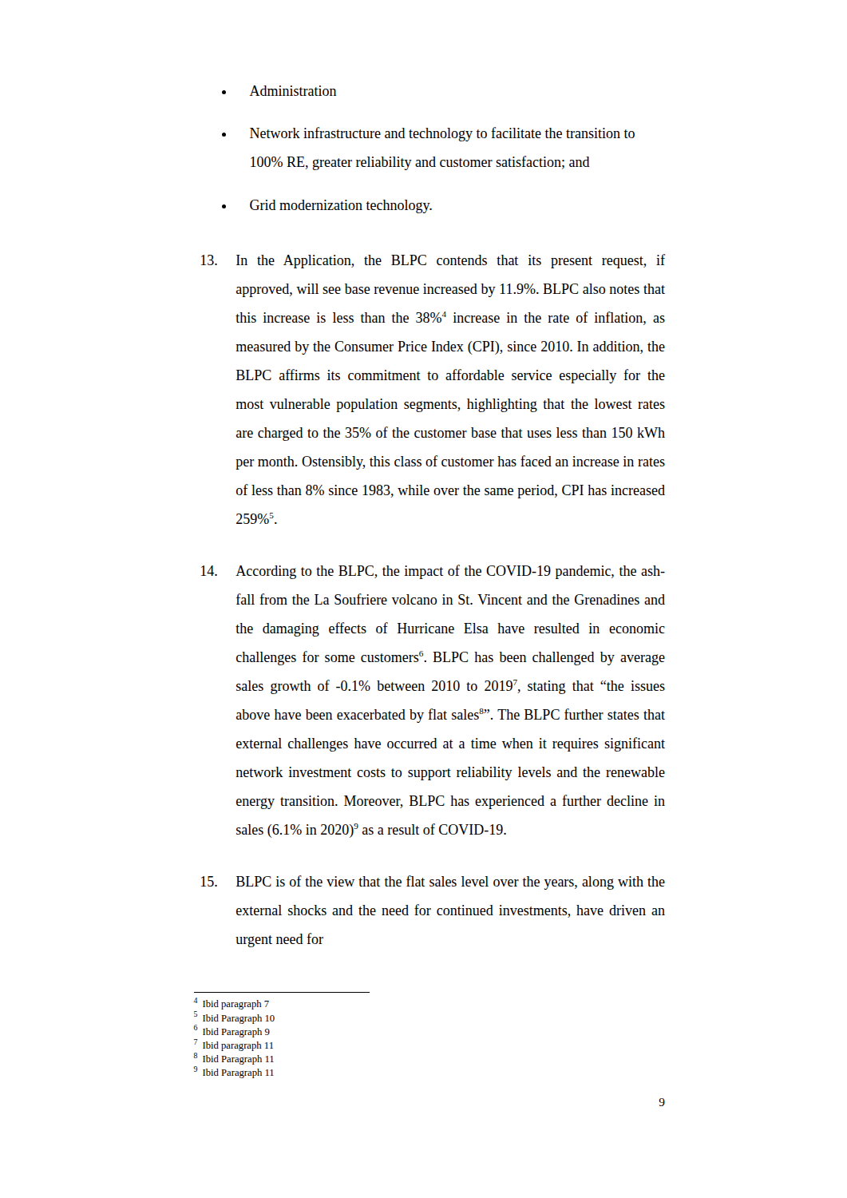Administration
Network infrastructure and technology to facilitate the transition to 100% RE, greater reliability and customer satisfaction; and
Grid modernization technology.
In the Application, the BLPC contends that its present request, if approved, will see base revenue increased by 11.9%. BLPC also notes that this increase is less than the 38%4 increase in the rate of inflation, as measured by the Consumer Price Index (CPI), since 2010. In addition, the BLPC affirms its commitment to affordable service especially for the most vulnerable population segments, highlighting that the lowest rates are charged to the 35% of the customer base that uses less than 150 kWh per month. Ostensibly, this class of customer has faced an increase in rates of less than 8% since 1983, while over the same period, CPI has increased 259%5.
According to the BLPC, the impact of the COVID-19 pandemic, the ash-fall from the La Soufriere volcano in St. Vincent and the Grenadines and the damaging effects of Hurricane Elsa have resulted in economic challenges for some customers6. BLPC has been challenged by average sales growth of -0.1% between 2010 to 20197, stating that “the issues above have been exacerbated by flat sales8”. The BLPC further states that external challenges have occurred at a time when it requires significant network investment costs to support reliability levels and the renewable energy transition. Moreover, BLPC has experienced a further decline in sales (6.1% in 2020)9 as a result of COVID-19.
BLPC is of the view that the flat sales level over the years, along with the external shocks and the need for continued investments, have driven an urgent need for
4 Ibid paragraph 7
5 Ibid Paragraph 10
6 Ibid Paragraph 9
7 Ibid paragraph 11
8 Ibid Paragraph 11
9 Ibid Paragraph 11
9